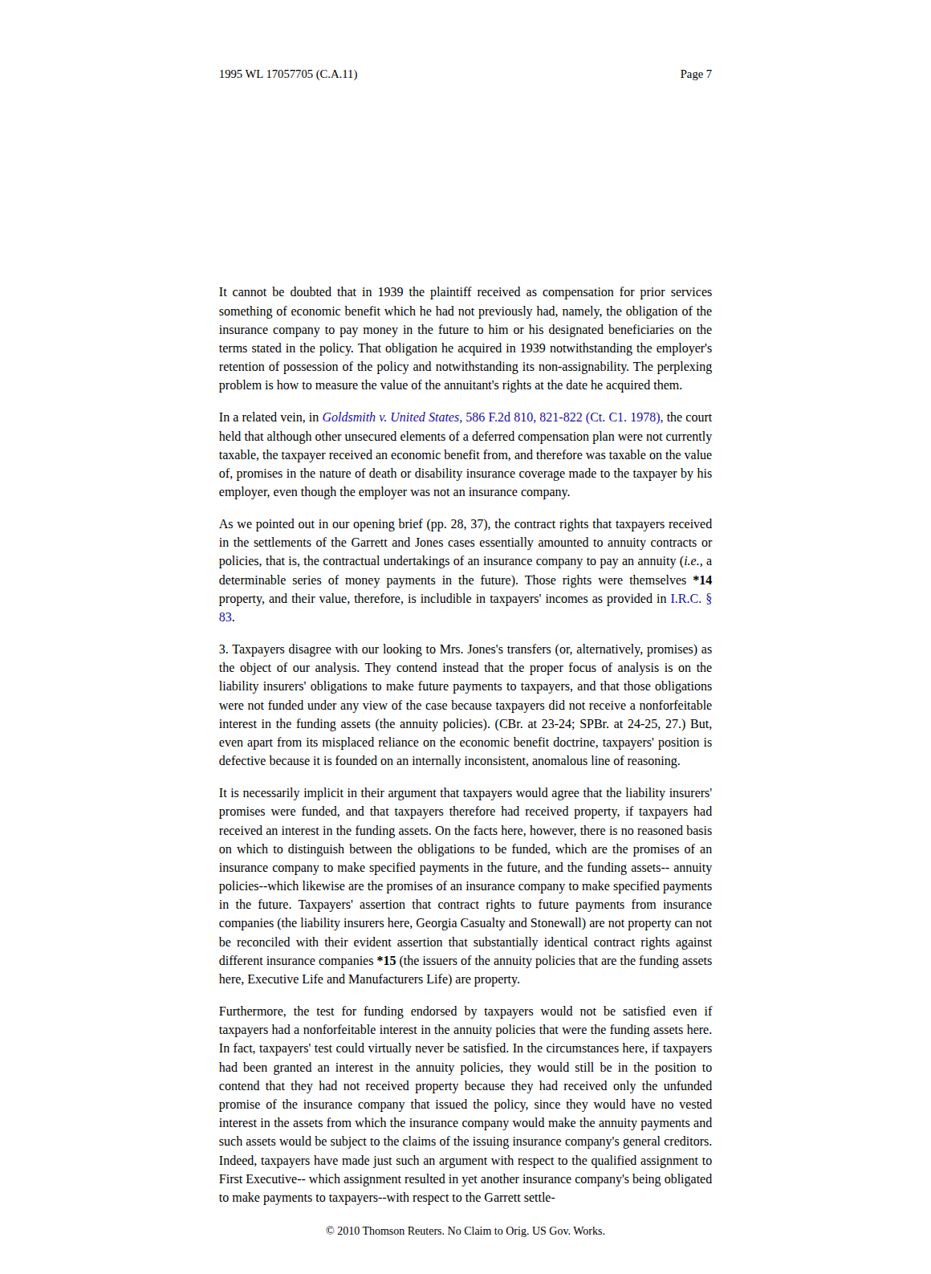1995 WL 17057705 (C.A.11) Page 7
It cannot be doubted that in 1939 the plaintiff received as compensation for prior services something of economic benefit which he had not previously had, namely, the obligation of the insurance company to pay money in the future to him or his designated beneficiaries on the terms stated in the policy. That obligation he acquired in 1939 notwithstanding the employer's retention of possession of the policy and notwithstanding its non-assignability. The perplexing problem is how to measure the value of the annuitant's rights at the date he acquired them.
In a related vein, in Goldsmith v. United States, 586 F.2d 810, 821-822 (Ct. C1. 1978), the court held that although other unsecured elements of a deferred compensation plan were not currently taxable, the taxpayer received an economic benefit from, and therefore was taxable on the value of, promises in the nature of death or disability insurance coverage made to the taxpayer by his employer, even though the employer was not an insurance company.
As we pointed out in our opening brief (pp. 28, 37), the contract rights that taxpayers received in the settlements of the Garrett and Jones cases essentially amounted to annuity contracts or policies, that is, the contractual undertakings of an insurance company to pay an annuity (i.e., a determinable series of money payments in the future). Those rights were themselves *14 property, and their value, therefore, is includible in taxpayers' incomes as provided in I.R.C. § 83.
3. Taxpayers disagree with our looking to Mrs. Jones's transfers (or, alternatively, promises) as the object of our analysis. They contend instead that the proper focus of analysis is on the liability insurers' obligations to make future payments to taxpayers, and that those obligations were not funded under any view of the case because taxpayers did not receive a nonforfeitable interest in the funding assets (the annuity policies). (CBr. at 23-24; SPBr. at 24-25, 27.) But, even apart from its misplaced reliance on the economic benefit doctrine, taxpayers' position is defective because it is founded on an internally inconsistent, anomalous line of reasoning.
It is necessarily implicit in their argument that taxpayers would agree that the liability insurers' promises were funded, and that taxpayers therefore had received property, if taxpayers had received an interest in the funding assets. On the facts here, however, there is no reasoned basis on which to distinguish between the obligations to be funded, which are the promises of an insurance company to make specified payments in the future, and the funding assets-- annuity policies--which likewise are the promises of an insurance company to make specified payments in the future. Taxpayers' assertion that contract rights to future payments from insurance companies (the liability insurers here, Georgia Casualty and Stonewall) are not property can not be reconciled with their evident assertion that substantially identical contract rights against different insurance companies *15 (the issuers of the annuity policies that are the funding assets here, Executive Life and Manufacturers Life) are property.
Furthermore, the test for funding endorsed by taxpayers would not be satisfied even if taxpayers had a nonforfeitable interest in the annuity policies that were the funding assets here. In fact, taxpayers' test could virtually never be satisfied. In the circumstances here, if taxpayers had been granted an interest in the annuity policies, they would still be in the position to contend that they had not received property because they had received only the unfunded promise of the insurance company that issued the policy, since they would have no vested interest in the assets from which the insurance company would make the annuity payments and such assets would be subject to the claims of the issuing insurance company's general creditors. Indeed, taxpayers have made just such an argument with respect to the qualified assignment to First Executive-- which assignment resulted in yet another insurance company's being obligated to make payments to taxpayers--with respect to the Garrett settle-
© 2010 Thomson Reuters. No Claim to Orig. US Gov. Works.